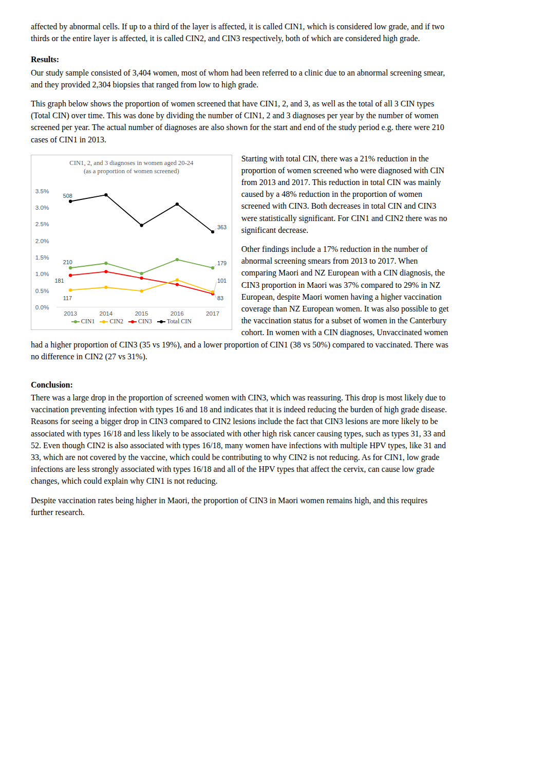affected by abnormal cells. If up to a third of the layer is affected, it is called CIN1, which is considered low grade, and if two thirds or the entire layer is affected, it is called CIN2, and CIN3 respectively, both of which are considered high grade.
Results:
Our study sample consisted of 3,404 women, most of whom had been referred to a clinic due to an abnormal screening smear, and they provided 2,304 biopsies that ranged from low to high grade.
This graph below shows the proportion of women screened that have CIN1, 2, and 3, as well as the total of all 3 CIN types (Total CIN) over time. This was done by dividing the number of CIN1, 2 and 3 diagnoses per year by the number of women screened per year. The actual number of diagnoses are also shown for the start and end of the study period e.g. there were 210 cases of CIN1 in 2013.
CIN1, 2, and 3 diagnoses in women aged 20-24
(as a proportion of women screened)
3.5% 3.0% 2.5% 2.0% 1.5% 1.0% 0.5% 0.0% 2013 2014 2015 2016 2017 508 210 181 117 363 179 101 83
CIN1 CIN2 CIN3 Total CIN
Starting with total CIN, there was a 21% reduction in the proportion of women screened who were diagnosed with CIN from 2013 and 2017. This reduction in total CIN was mainly caused by a 48% reduction in the proportion of women screened with CIN3. Both decreases in total CIN and CIN3 were statistically significant. For CIN1 and CIN2 there was no significant decrease.
Other findings include a 17% reduction in the number of abnormal screening smears from 2013 to 2017. When comparing Maori and NZ European with a CIN diagnosis, the CIN3 proportion in Maori was 37% compared to 29% in NZ European, despite Maori women having a higher vaccination coverage than NZ European women. It was also possible to get the vaccination status for a subset of women in the Canterbury cohort. In women with a CIN diagnoses, Unvaccinated women had a higher proportion of CIN3 (35 vs 19%), and a lower proportion of CIN1 (38 vs 50%) compared to vaccinated. There was no difference in CIN2 (27 vs 31%).
Conclusion:
There was a large drop in the proportion of screened women with CIN3, which was reassuring. This drop is most likely due to vaccination preventing infection with types 16 and 18 and indicates that it is indeed reducing the burden of high grade disease. Reasons for seeing a bigger drop in CIN3 compared to CIN2 lesions include the fact that CIN3 lesions are more likely to be associated with types 16/18 and less likely to be associated with other high risk cancer causing types, such as types 31, 33 and 52. Even though CIN2 is also associated with types 16/18, many women have infections with multiple HPV types, like 31 and 33, which are not covered by the vaccine, which could be contributing to why CIN2 is not reducing. As for CIN1, low grade infections are less strongly associated with types 16/18 and all of the HPV types that affect the cervix, can cause low grade changes, which could explain why CIN1 is not reducing.
Despite vaccination rates being higher in Maori, the proportion of CIN3 in Maori women remains high, and this requires further research.